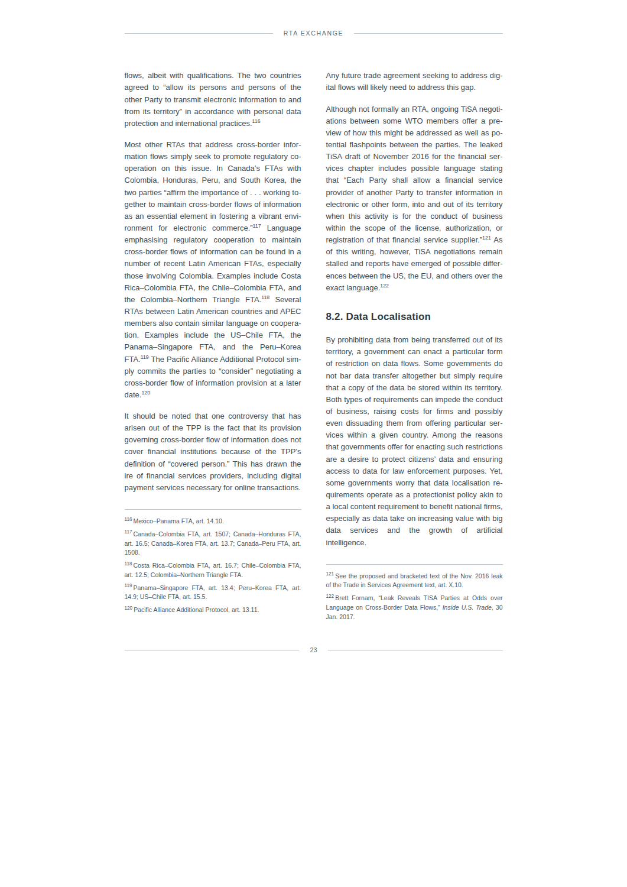RTA Exchange
flows, albeit with qualifications. The two countries agreed to “allow its persons and persons of the other Party to transmit electronic information to and from its territory” in accordance with personal data protection and international practices.116
Most other RTAs that address cross-border information flows simply seek to promote regulatory cooperation on this issue. In Canada’s FTAs with Colombia, Honduras, Peru, and South Korea, the two parties “affirm the importance of . . . working together to maintain cross-border flows of information as an essential element in fostering a vibrant environment for electronic commerce.”117 Language emphasising regulatory cooperation to maintain cross-border flows of information can be found in a number of recent Latin American FTAs, especially those involving Colombia. Examples include Costa Rica–Colombia FTA, the Chile–Colombia FTA, and the Colombia–Northern Triangle FTA.118 Several RTAs between Latin American countries and APEC members also contain similar language on cooperation. Examples include the US–Chile FTA, the Panama–Singapore FTA, and the Peru–Korea FTA.119 The Pacific Alliance Additional Protocol simply commits the parties to “consider” negotiating a cross-border flow of information provision at a later date.120
It should be noted that one controversy that has arisen out of the TPP is the fact that its provision governing cross-border flow of information does not cover financial institutions because of the TPP’s definition of “covered person.” This has drawn the ire of financial services providers, including digital payment services necessary for online transactions.
116 Mexico–Panama FTA, art. 14.10.
117 Canada–Colombia FTA, art. 1507; Canada–Honduras FTA, art. 16.5; Canada–Korea FTA, art. 13.7; Canada–Peru FTA, art. 1508.
118 Costa Rica–Colombia FTA, art. 16.7; Chile–Colombia FTA, art. 12.5; Colombia–Northern Triangle FTA.
119 Panama–Singapore FTA, art. 13.4; Peru–Korea FTA, art. 14.9; US–Chile FTA, art. 15.5.
120 Pacific Alliance Additional Protocol, art. 13.11.
Any future trade agreement seeking to address digital flows will likely need to address this gap.
Although not formally an RTA, ongoing TiSA negotiations between some WTO members offer a preview of how this might be addressed as well as potential flashpoints between the parties. The leaked TiSA draft of November 2016 for the financial services chapter includes possible language stating that “Each Party shall allow a financial service provider of another Party to transfer information in electronic or other form, into and out of its territory when this activity is for the conduct of business within the scope of the license, authorization, or registration of that financial service supplier.”121 As of this writing, however, TiSA negotiations remain stalled and reports have emerged of possible differences between the US, the EU, and others over the exact language.122
8.2. Data Localisation
By prohibiting data from being transferred out of its territory, a government can enact a particular form of restriction on data flows. Some governments do not bar data transfer altogether but simply require that a copy of the data be stored within its territory. Both types of requirements can impede the conduct of business, raising costs for firms and possibly even dissuading them from offering particular services within a given country. Among the reasons that governments offer for enacting such restrictions are a desire to protect citizens’ data and ensuring access to data for law enforcement purposes. Yet, some governments worry that data localisation requirements operate as a protectionist policy akin to a local content requirement to benefit national firms, especially as data take on increasing value with big data services and the growth of artificial intelligence.
121 See the proposed and bracketed text of the Nov. 2016 leak of the Trade in Services Agreement text, art. X.10.
122 Brett Fornam, “Leak Reveals TISA Parties at Odds over Language on Cross-Border Data Flows,” Inside U.S. Trade, 30 Jan. 2017.
23